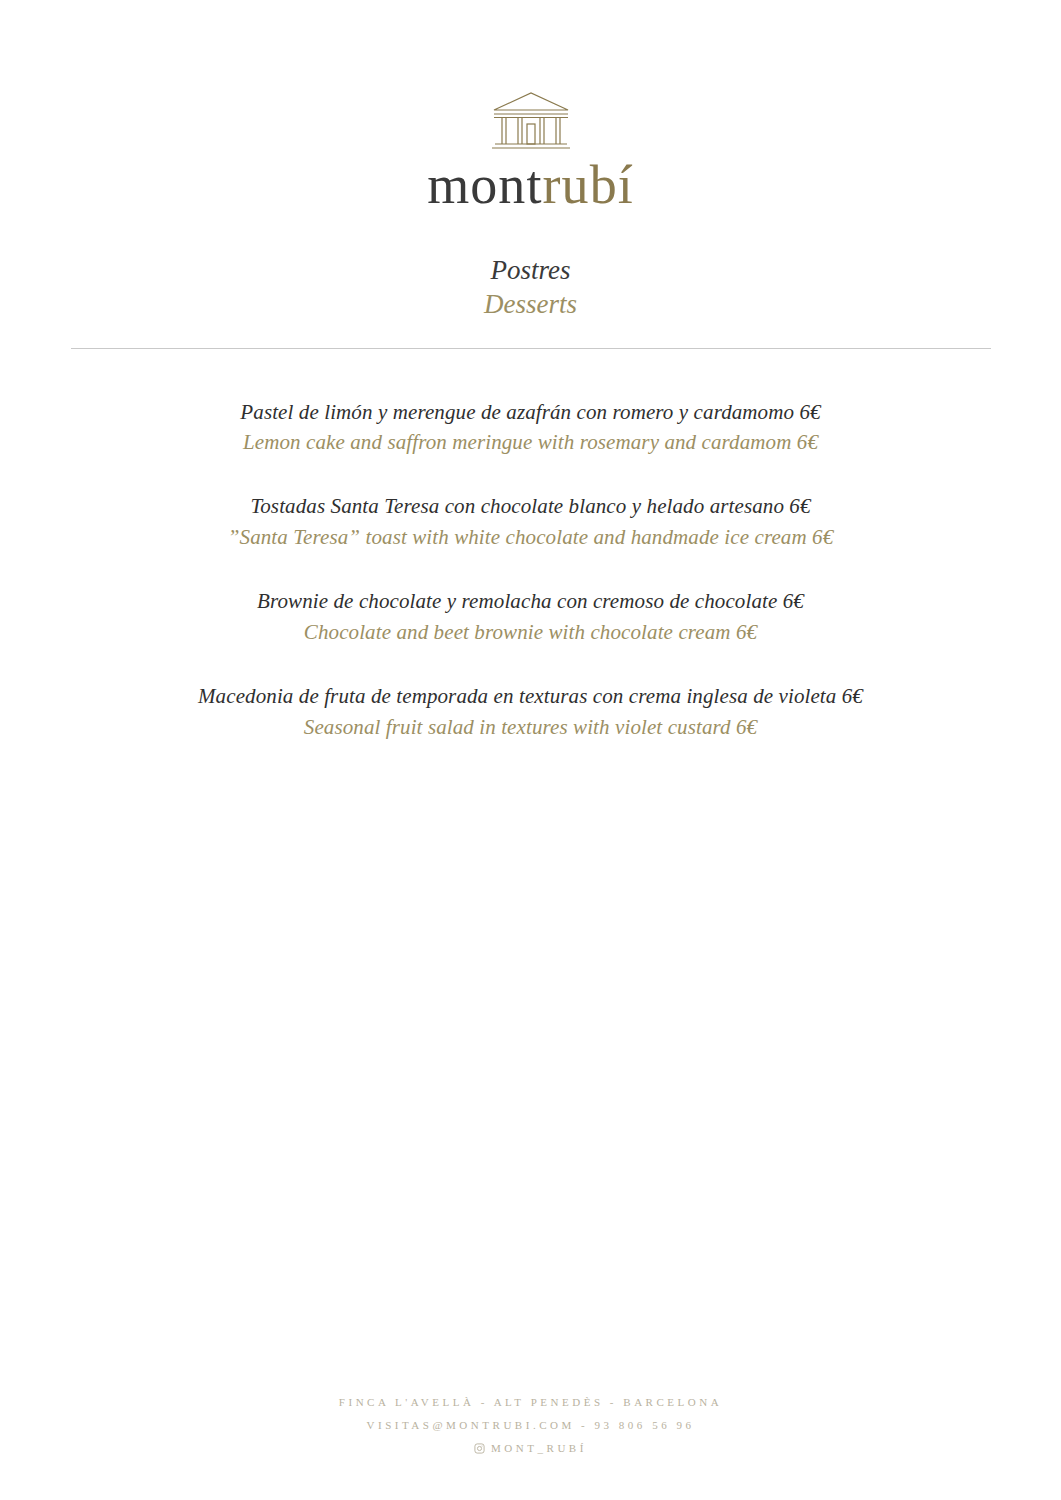mont rubí
Postres Desserts
Pastel de limón y merengue de azafrán con romero y cardamomo 6€ Lemon cake and saffron meringue with rosemary and cardamom 6€
Tostadas Santa Teresa con chocolate blanco y helado artesano 6€ ”Santa Teresa” toast with white chocolate and handmade ice cream 6€
Brownie de chocolate y remolacha con cremoso de chocolate 6€ Chocolate and beet brownie with chocolate cream 6€
Macedonia de fruta de temporada en texturas con crema inglesa de violeta 6€ Seasonal fruit salad in textures with violet custard 6€
Finca l'Avellà - Alt Penedès - Barcelona
visitas@montrubi.com - 93 806 56 96
mont_rubí